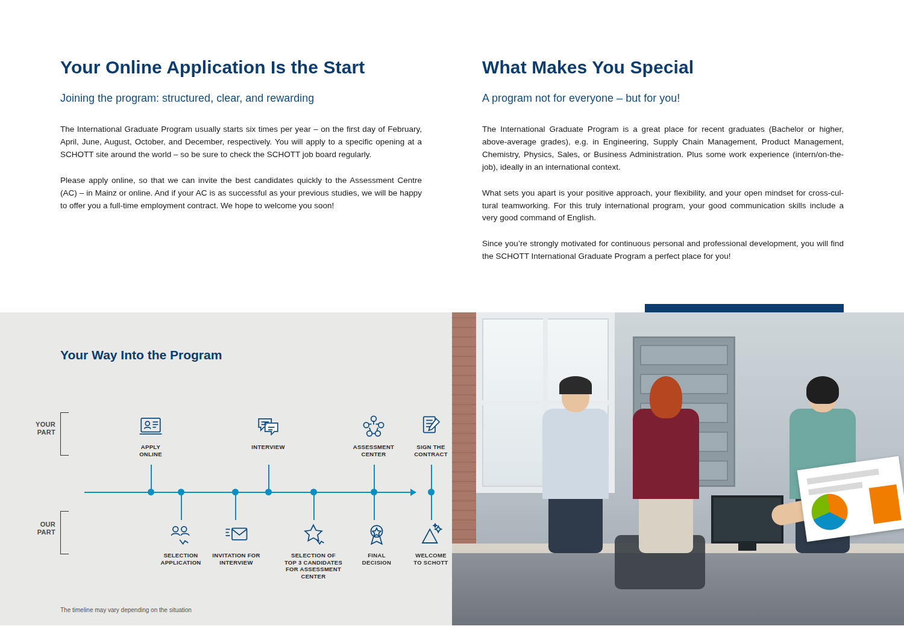Your Online Application Is the Start
Joining the program: structured, clear, and rewarding
The International Graduate Program usually starts six times per year – on the first day of February, April, June, August, October, and December, respectively. You will apply to a specific opening at a SCHOTT site around the world – so be sure to check the SCHOTT job board regularly.
Please apply online, so that we can invite the best candidates quickly to the Assessment Centre (AC) – in Mainz or online. And if your AC is as successful as your previous studies, we will be happy to offer you a full-time employment contract. We hope to welcome you soon!
What Makes You Special
A program not for everyone – but for you!
The International Graduate Program is a great place for recent graduates (Bachelor or higher, above-average grades), e.g. in Engineering, Supply Chain Management, Product Management, Chemistry, Physics, Sales, or Business Administration. Plus some work experience (intern/on-the-job), ideally in an international context.
What sets you apart is your positive approach, your flexibility, and your open mindset for cross-cultural teamworking. For this truly international program, your good communication skills include a very good command of English.
Since you’re strongly motivated for continuous personal and professional development, you will find the SCHOTT International Graduate Program a perfect place for you!
Please scan the QR code
to go directly to our
current graduate offers!
join.schott.com
Your Way Into the Program
YOUR
PART
OUR
PART
Apply
Online
Interview
Assessment
Center
Sign the
Contract
Selection
Application
Invitation for
Interview
Selection of
Top 3 Candidates
for Assessment
Center
Final
Decision
Welcome
to Schott
The timeline may vary depending on the situation